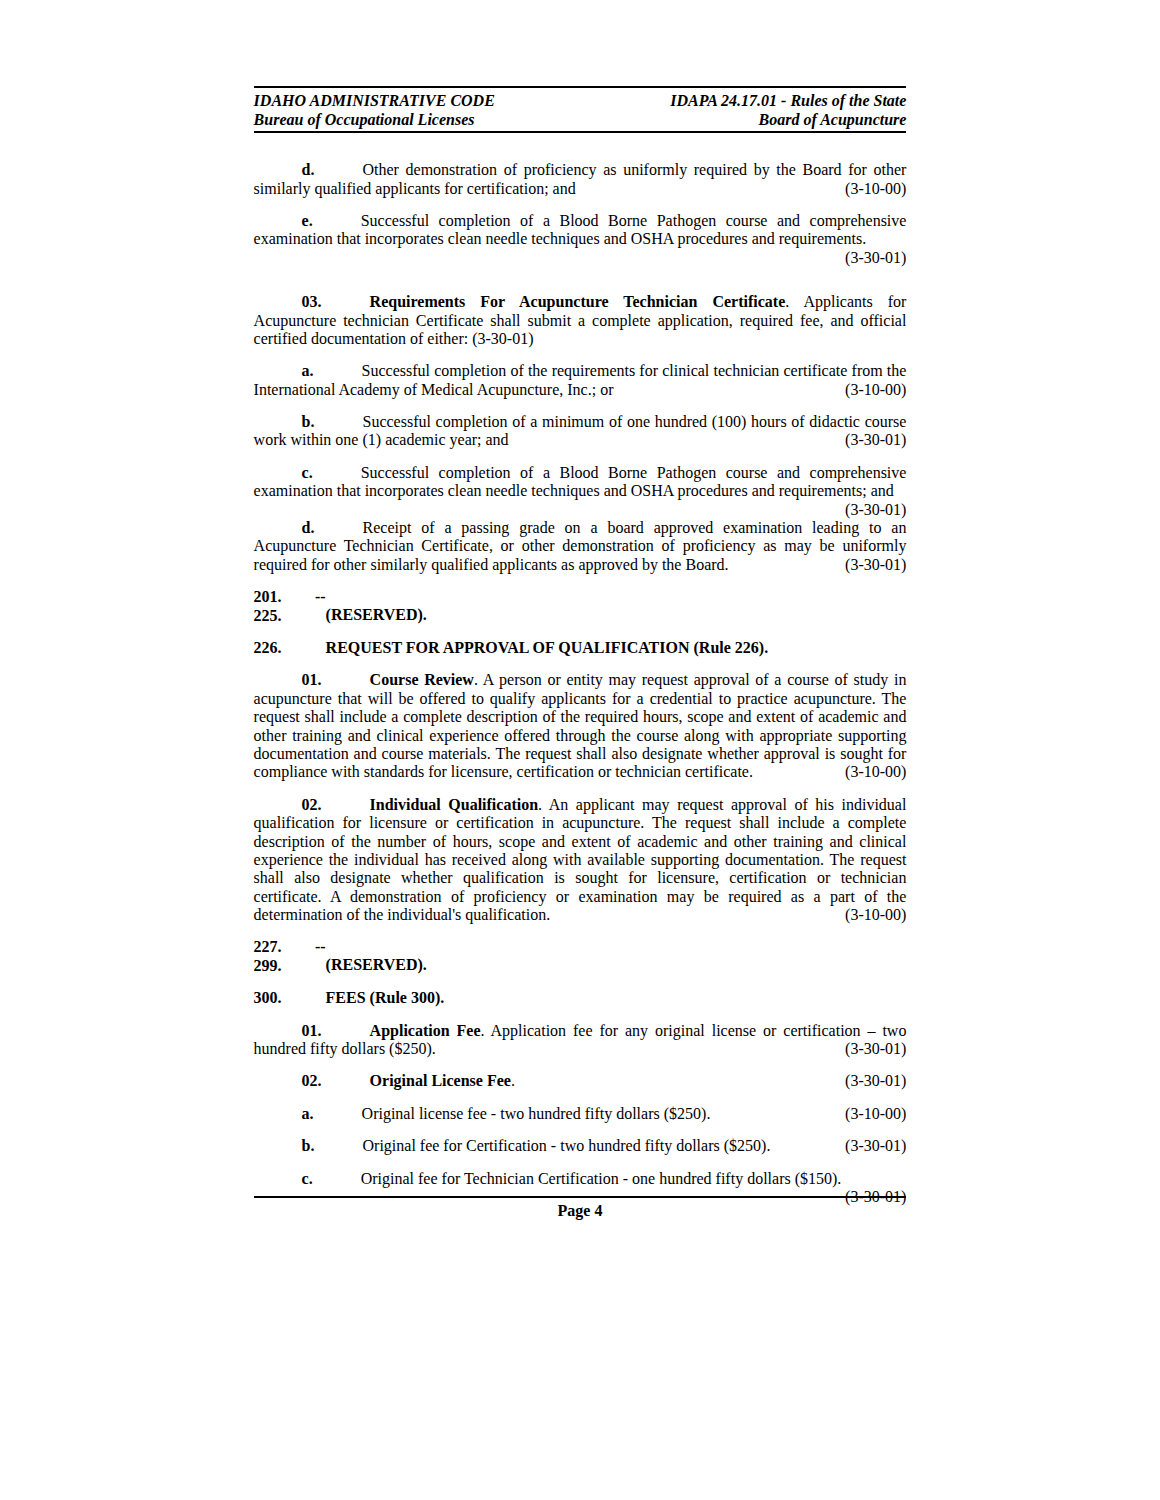IDAHO ADMINISTRATIVE CODE
Bureau of Occupational Licenses
IDAPA 24.17.01 - Rules of the State
Board of Acupuncture
d. Other demonstration of proficiency as uniformly required by the Board for other similarly qualified applicants for certification; and(3-10-00)
e. Successful completion of a Blood Borne Pathogen course and comprehensive examination that incorporates clean needle techniques and OSHA procedures and requirements.(3-30-01)
03. Requirements For Acupuncture Technician Certificate. Applicants for Acupuncture technician Certificate shall submit a complete application, required fee, and official certified documentation of either: (3-30-01)
a. Successful completion of the requirements for clinical technician certificate from the International Academy of Medical Acupuncture, Inc.; or(3-10-00)
b. Successful completion of a minimum of one hundred (100) hours of didactic course work within one (1) academic year; and(3-30-01)
c. Successful completion of a Blood Borne Pathogen course and comprehensive examination that incorporates clean needle techniques and OSHA procedures and requirements; and(3-30-01)
d. Receipt of a passing grade on a board approved examination leading to an Acupuncture Technician Certificate, or other demonstration of proficiency as may be uniformly required for other similarly qualified applicants as approved by the Board.(3-30-01)
201. -- 225.(RESERVED).
226. REQUEST FOR APPROVAL OF QUALIFICATION (Rule 226).
01. Course Review. A person or entity may request approval of a course of study in acupuncture that will be offered to qualify applicants for a credential to practice acupuncture. The request shall include a complete description of the required hours, scope and extent of academic and other training and clinical experience offered through the course along with appropriate supporting documentation and course materials. The request shall also designate whether approval is sought for compliance with standards for licensure, certification or technician certificate.(3-10-00)
02. Individual Qualification. An applicant may request approval of his individual qualification for licensure or certification in acupuncture. The request shall include a complete description of the number of hours, scope and extent of academic and other training and clinical experience the individual has received along with available supporting documentation. The request shall also designate whether qualification is sought for licensure, certification or technician certificate. A demonstration of proficiency or examination may be required as a part of the determination of the individual's qualification.(3-10-00)
227. -- 299.(RESERVED).
300. FEES (Rule 300).
01. Application Fee. Application fee for any original license or certification – two hundred fifty dollars ($250).(3-30-01)
02. Original License Fee.(3-30-01)
a. Original license fee - two hundred fifty dollars ($250).(3-10-00)
b. Original fee for Certification - two hundred fifty dollars ($250).(3-30-01)
c. Original fee for Technician Certification - one hundred fifty dollars ($150).(3-30-01)
Page 4